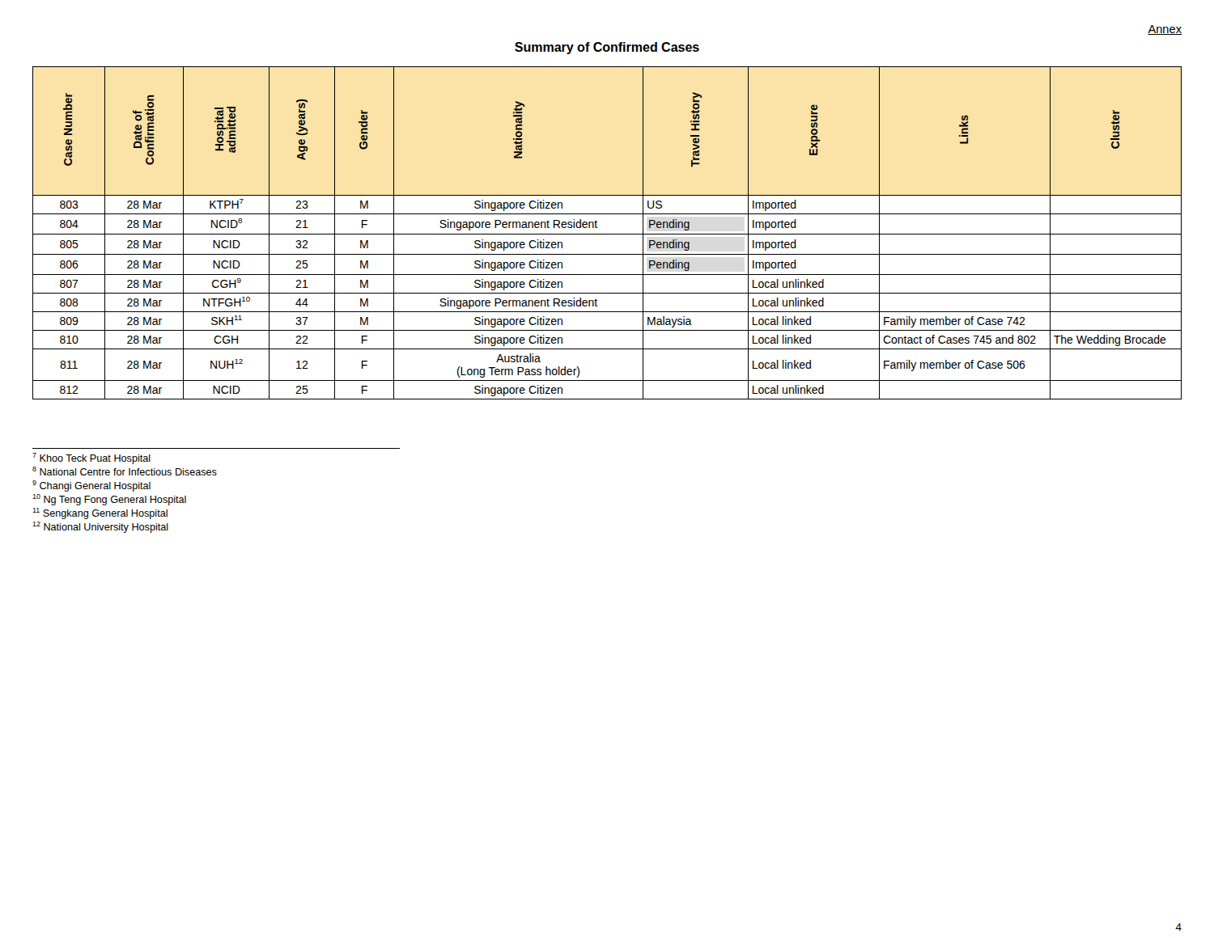Annex
Summary of Confirmed Cases
| Case Number | Date of Confirmation | Hospital admitted | Age (years) | Gender | Nationality | Travel History | Exposure | Links | Cluster |
| --- | --- | --- | --- | --- | --- | --- | --- | --- | --- |
| 803 | 28 Mar | KTPH 7 | 23 | M | Singapore Citizen | US | Imported | | |
| 804 | 28 Mar | NCID 8 | 21 | F | Singapore Permanent Resident | Pending | Imported | | |
| 805 | 28 Mar | NCID | 32 | M | Singapore Citizen | Pending | Imported | | |
| 806 | 28 Mar | NCID | 25 | M | Singapore Citizen | Pending | Imported | | |
| 807 | 28 Mar | CGH 9 | 21 | M | Singapore Citizen | | Local unlinked | | |
| 808 | 28 Mar | NTFGH 10 | 44 | M | Singapore Permanent Resident | | Local unlinked | | |
| 809 | 28 Mar | SKH 11 | 37 | M | Singapore Citizen | Malaysia | Local linked | Family member of Case 742 | |
| 810 | 28 Mar | CGH | 22 | F | Singapore Citizen | | Local linked | Contact of Cases 745 and 802 | The Wedding Brocade |
| 811 | 28 Mar | NUH 12 | 12 | F | Australia (Long Term Pass holder) | | Local linked | Family member of Case 506 | |
| 812 | 28 Mar | NCID | 25 | F | Singapore Citizen | | Local unlinked | | |
7 Khoo Teck Puat Hospital
8 National Centre for Infectious Diseases
9 Changi General Hospital
10 Ng Teng Fong General Hospital
11 Sengkang General Hospital
12 National University Hospital
4